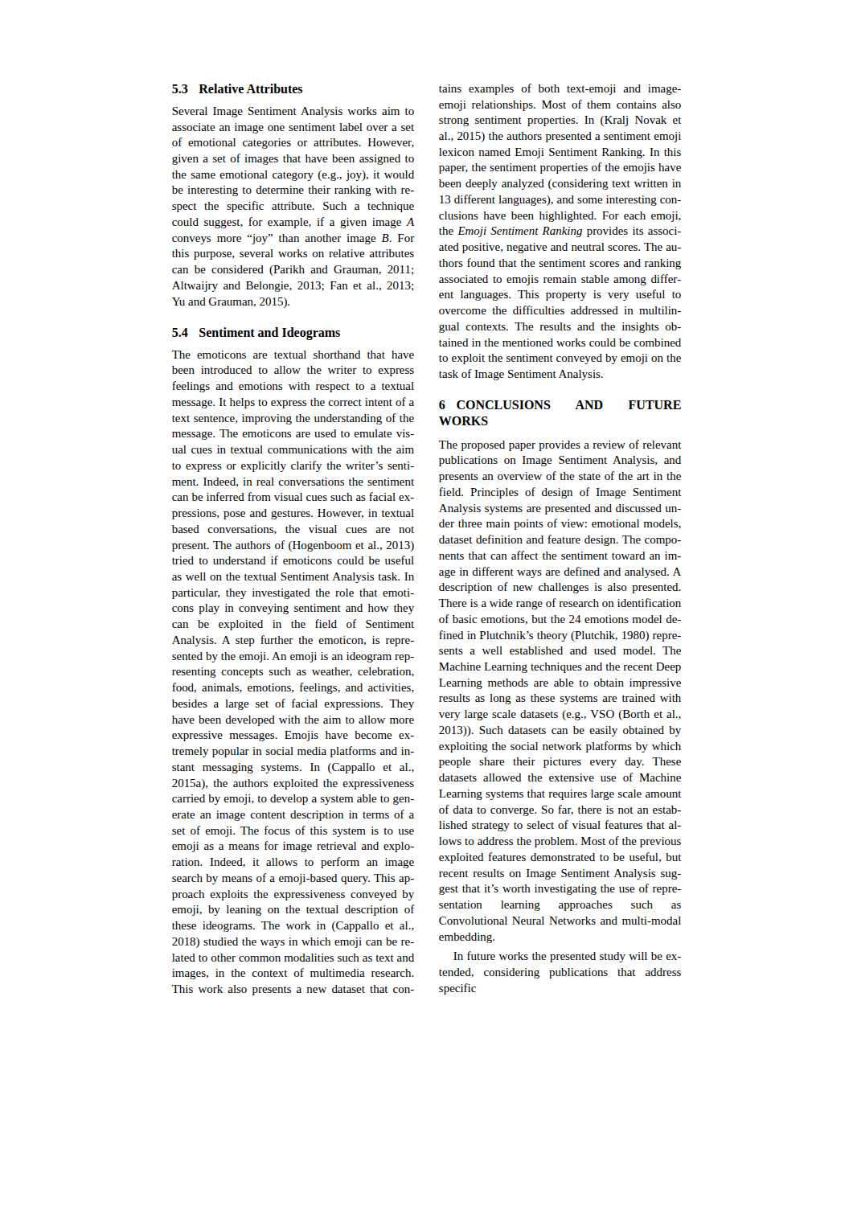5.3 Relative Attributes
Several Image Sentiment Analysis works aim to associate an image one sentiment label over a set of emotional categories or attributes. However, given a set of images that have been assigned to the same emotional category (e.g., joy), it would be interesting to determine their ranking with respect the specific attribute. Such a technique could suggest, for example, if a given image A conveys more “joy” than another image B. For this purpose, several works on relative attributes can be considered (Parikh and Grauman, 2011; Altwaijry and Belongie, 2013; Fan et al., 2013; Yu and Grauman, 2015).
5.4 Sentiment and Ideograms
The emoticons are textual shorthand that have been introduced to allow the writer to express feelings and emotions with respect to a textual message. It helps to express the correct intent of a text sentence, improving the understanding of the message. The emoticons are used to emulate visual cues in textual communications with the aim to express or explicitly clarify the writer’s sentiment. Indeed, in real conversations the sentiment can be inferred from visual cues such as facial expressions, pose and gestures. However, in textual based conversations, the visual cues are not present. The authors of (Hogenboom et al., 2013) tried to understand if emoticons could be useful as well on the textual Sentiment Analysis task. In particular, they investigated the role that emoticons play in conveying sentiment and how they can be exploited in the field of Sentiment Analysis. A step further the emoticon, is represented by the emoji. An emoji is an ideogram representing concepts such as weather, celebration, food, animals, emotions, feelings, and activities, besides a large set of facial expressions. They have been developed with the aim to allow more expressive messages. Emojis have become extremely popular in social media platforms and instant messaging systems. In (Cappallo et al., 2015a), the authors exploited the expressiveness carried by emoji, to develop a system able to generate an image content description in terms of a set of emoji. The focus of this system is to use emoji as a means for image retrieval and exploration. Indeed, it allows to perform an image search by means of a emoji-based query. This approach exploits the expressiveness conveyed by emoji, by leaning on the textual description of these ideograms. The work in (Cappallo et al., 2018) studied the ways in which emoji can be related to other common modalities such as text and images, in the context of multimedia research. This work also presents a new dataset that contains examples of both text-emoji and image-emoji relationships. Most of them contains also strong sentiment properties. In (Kralj Novak et al., 2015) the authors presented a sentiment emoji lexicon named Emoji Sentiment Ranking. In this paper, the sentiment properties of the emojis have been deeply analyzed (considering text written in 13 different languages), and some interesting conclusions have been highlighted. For each emoji, the Emoji Sentiment Ranking provides its associated positive, negative and neutral scores. The authors found that the sentiment scores and ranking associated to emojis remain stable among different languages. This property is very useful to overcome the difficulties addressed in multilingual contexts. The results and the insights obtained in the mentioned works could be combined to exploit the sentiment conveyed by emoji on the task of Image Sentiment Analysis.
6 CONCLUSIONS AND FUTURE WORKS
The proposed paper provides a review of relevant publications on Image Sentiment Analysis, and presents an overview of the state of the art in the field. Principles of design of Image Sentiment Analysis systems are presented and discussed under three main points of view: emotional models, dataset definition and feature design. The components that can affect the sentiment toward an image in different ways are defined and analysed. A description of new challenges is also presented. There is a wide range of research on identification of basic emotions, but the 24 emotions model defined in Plutchnik’s theory (Plutchik, 1980) represents a well established and used model. The Machine Learning techniques and the recent Deep Learning methods are able to obtain impressive results as long as these systems are trained with very large scale datasets (e.g., VSO (Borth et al., 2013)). Such datasets can be easily obtained by exploiting the social network platforms by which people share their pictures every day. These datasets allowed the extensive use of Machine Learning systems that requires large scale amount of data to converge. So far, there is not an established strategy to select of visual features that allows to address the problem. Most of the previous exploited features demonstrated to be useful, but recent results on Image Sentiment Analysis suggest that it’s worth investigating the use of representation learning approaches such as Convolutional Neural Networks and multi-modal embedding.
In future works the presented study will be extended, considering publications that address specific